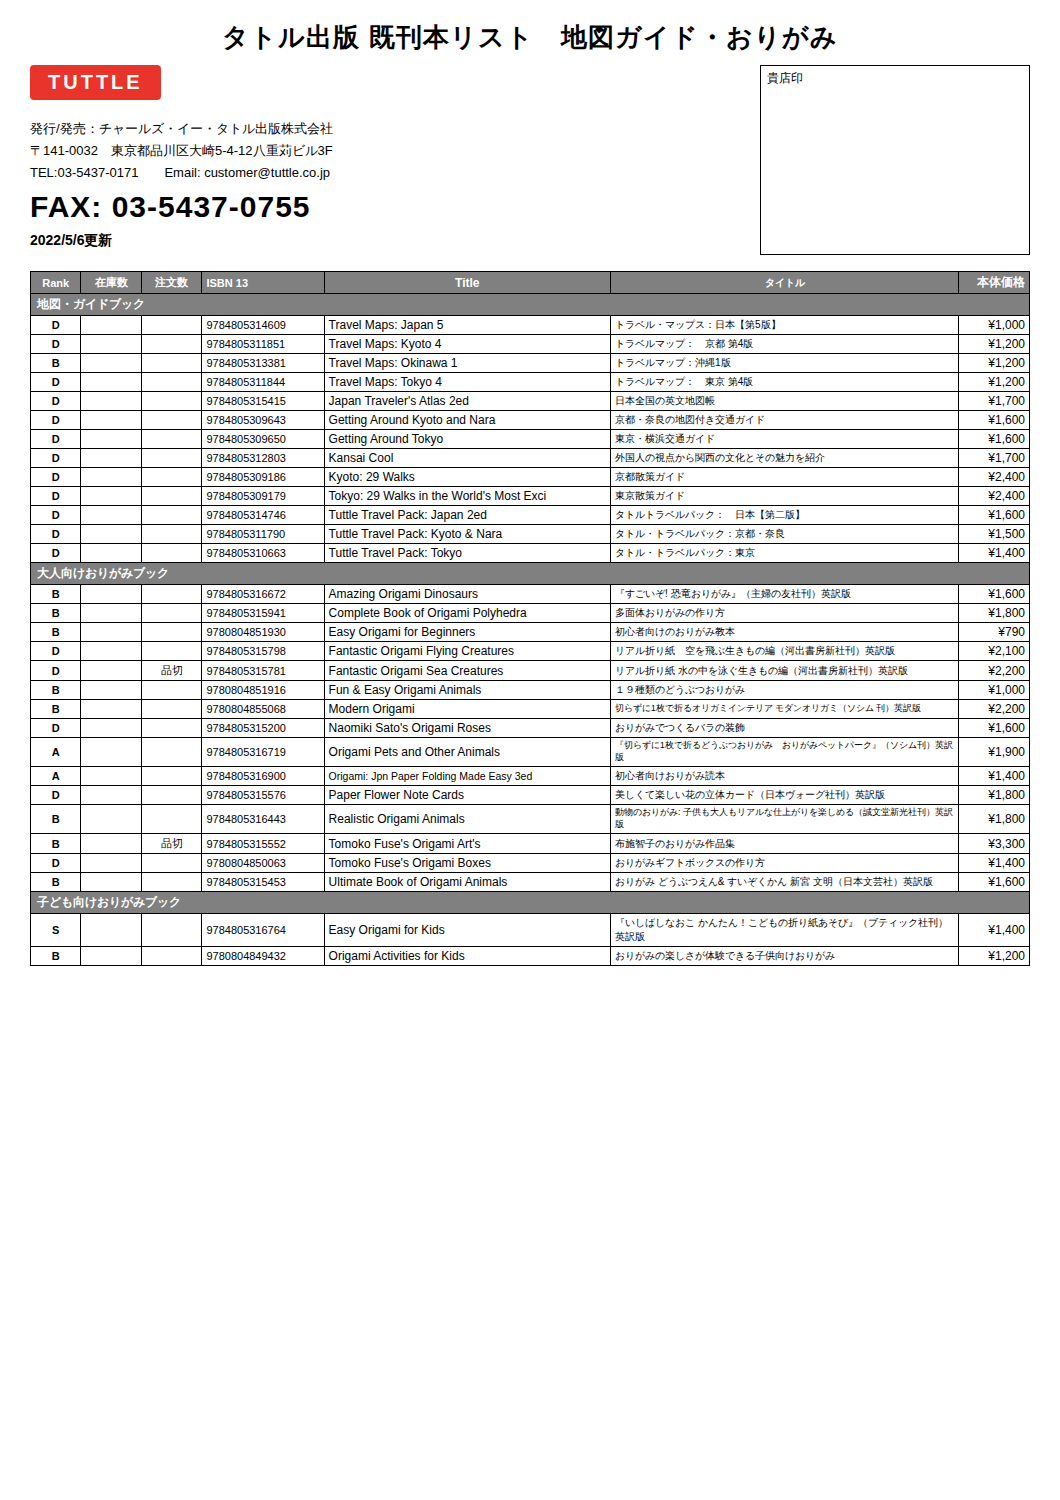タトル出版 既刊本リスト　地図ガイド・おりがみ
TUTTLE
発行/発売：チャールズ・イー・タトル出版株式会社
〒141-0032　東京都品川区大崎5-4-12八重苅ビル3F
TEL:03-5437-0171　　Email: customer@tuttle.co.jp
FAX: 03-5437-0755
2022/5/6更新
貴店印
| Rank | 在庫数 | 注文数 | ISBN 13 | Title | タイトル | 本体価格 |
| --- | --- | --- | --- | --- | --- | --- |
| 地図・ガイドブック |
| D | | | 9784805314609 | Travel Maps: Japan 5 | トラベル・マップス：日本【第5版】 | ¥1,000 |
| D | | | 9784805311851 | Travel Maps: Kyoto 4 | トラベルマップ： 京都 第4版 | ¥1,200 |
| B | | | 9784805313381 | Travel Maps: Okinawa 1 | トラベルマップ：沖縄1版 | ¥1,200 |
| D | | | 9784805311844 | Travel Maps: Tokyo 4 | トラベルマップ： 東京 第4版 | ¥1,200 |
| D | | | 9784805315415 | Japan Traveler's Atlas 2ed | 日本全国の英文地図帳 | ¥1,700 |
| D | | | 9784805309643 | Getting Around Kyoto and Nara | 京都・奈良の地図付き交通ガイド | ¥1,600 |
| D | | | 9784805309650 | Getting Around Tokyo | 東京・横浜交通ガイド | ¥1,600 |
| D | | | 9784805312803 | Kansai Cool | 外国人の視点から関西の文化とその魅力を紹介 | ¥1,700 |
| D | | | 9784805309186 | Kyoto: 29 Walks | 京都散策ガイド | ¥2,400 |
| D | | | 9784805309179 | Tokyo: 29 Walks in the World's Most Exci | 東京散策ガイド | ¥2,400 |
| D | | | 9784805314746 | Tuttle Travel Pack: Japan 2ed | タトルトラベルパック： 日本【第二版】 | ¥1,600 |
| D | | | 9784805311790 | Tuttle Travel Pack: Kyoto & Nara | タトル・トラベルパック：京都・奈良 | ¥1,500 |
| D | | | 9784805310663 | Tuttle Travel Pack: Tokyo | タトル・トラベルパック：東京 | ¥1,400 |
| 大人向けおりがみブック |
| B | | | 9784805316672 | Amazing Origami Dinosaurs | 『すごいぞ! 恐竜おりがみ』（主婦の友社刊）英訳版 | ¥1,600 |
| B | | | 9784805315941 | Complete Book of Origami Polyhedra | 多面体おりがみの作り方 | ¥1,800 |
| B | | | 9780804851930 | Easy Origami for Beginners | 初心者向けのおりがみ教本 | ¥790 |
| D | | | 9784805315798 | Fantastic Origami Flying Creatures | リアル折り紙 空を飛ぶ生きもの編（河出書房新社刊）英訳版 | ¥2,100 |
| D | | 品切 | 9784805315781 | Fantastic Origami Sea Creatures | リアル折り紙 水の中を泳ぐ生きもの編（河出書房新社刊）英訳版 | ¥2,200 |
| B | | | 9780804851916 | Fun & Easy Origami Animals | １９種類のどうぶつおりがみ | ¥1,000 |
| B | | | 9780804855068 | Modern Origami | 切らずに1枚で折るオリガミインテリア モダンオリガミ（ソシム 刊）英訳版 | ¥2,200 |
| D | | | 9784805315200 | Naomiki Sato's Origami Roses | おりがみでつくるバラの装飾 | ¥1,600 |
| A | | | 9784805316719 | Origami Pets and Other Animals | 『切らずに1枚で折るどうぶつおりがみ おりがみペットパーク』（ソシム刊）英訳版 | ¥1,900 |
| A | | | 9784805316900 | Origami: Jpn Paper Folding Made Easy 3ed | 初心者向けおりがみ読本 | ¥1,400 |
| D | | | 9784805315576 | Paper Flower Note Cards | 美しくて楽しい花の立体カード（日本ヴォーグ社刊）英訳版 | ¥1,800 |
| B | | | 9784805316443 | Realistic Origami Animals | 動物のおりがみ: 子供も大人もリアルな仕上がりを楽しめる（誠文堂新光社刊）英訳版 | ¥1,800 |
| B | | 品切 | 9784805315552 | Tomoko Fuse's Origami Art's | 布施智子のおりがみ作品集 | ¥3,300 |
| D | | | 9780804850063 | Tomoko Fuse's Origami Boxes | おりがみギフトボックスの作り方 | ¥1,400 |
| B | | | 9784805315453 | Ultimate Book of Origami Animals | おりがみ どうぶつえん& すいぞくかん 新宮 文明（日本文芸社）英訳版 | ¥1,600 |
| 子ども向けおりがみブック |
| S | | | 9784805316764 | Easy Origami for Kids | 『いしばしなおこ かんたん！こどもの折り紙あそび』（ブティック社刊）英訳版 | ¥1,400 |
| B | | | 9780804849432 | Origami Activities for Kids | おりがみの楽しさが体験できる子供向けおりがみ | ¥1,200 |